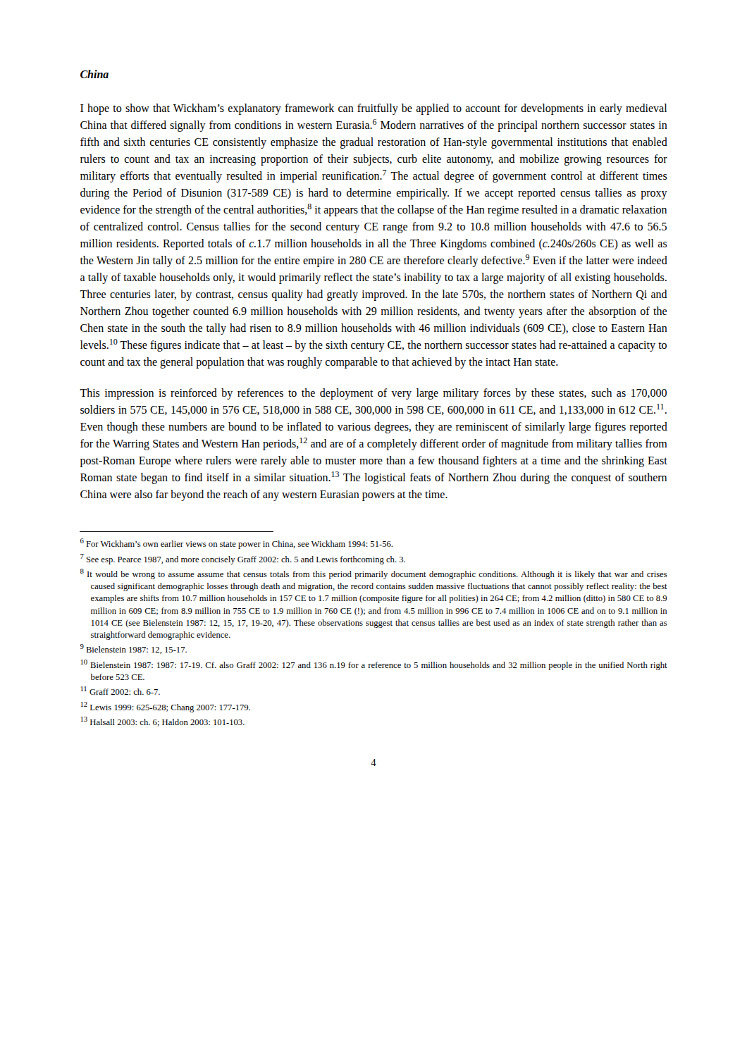China
I hope to show that Wickham’s explanatory framework can fruitfully be applied to account for developments in early medieval China that differed signally from conditions in western Eurasia.6 Modern narratives of the principal northern successor states in fifth and sixth centuries CE consistently emphasize the gradual restoration of Han-style governmental institutions that enabled rulers to count and tax an increasing proportion of their subjects, curb elite autonomy, and mobilize growing resources for military efforts that eventually resulted in imperial reunification.7 The actual degree of government control at different times during the Period of Disunion (317-589 CE) is hard to determine empirically. If we accept reported census tallies as proxy evidence for the strength of the central authorities,8 it appears that the collapse of the Han regime resulted in a dramatic relaxation of centralized control. Census tallies for the second century CE range from 9.2 to 10.8 million households with 47.6 to 56.5 million residents. Reported totals of c. 1.7 million households in all the Three Kingdoms combined (c. 240s/260s CE) as well as the Western Jin tally of 2.5 million for the entire empire in 280 CE are therefore clearly defective.9 Even if the latter were indeed a tally of taxable households only, it would primarily reflect the state’s inability to tax a large majority of all existing households. Three centuries later, by contrast, census quality had greatly improved. In the late 570s, the northern states of Northern Qi and Northern Zhou together counted 6.9 million households with 29 million residents, and twenty years after the absorption of the Chen state in the south the tally had risen to 8.9 million households with 46 million individuals (609 CE), close to Eastern Han levels.10 These figures indicate that – at least – by the sixth century CE, the northern successor states had re-attained a capacity to count and tax the general population that was roughly comparable to that achieved by the intact Han state.
This impression is reinforced by references to the deployment of very large military forces by these states, such as 170,000 soldiers in 575 CE, 145,000 in 576 CE, 518,000 in 588 CE, 300,000 in 598 CE, 600,000 in 611 CE, and 1,133,000 in 612 CE.11. Even though these numbers are bound to be inflated to various degrees, they are reminiscent of similarly large figures reported for the Warring States and Western Han periods,12 and are of a completely different order of magnitude from military tallies from post-Roman Europe where rulers were rarely able to muster more than a few thousand fighters at a time and the shrinking East Roman state began to find itself in a similar situation.13 The logistical feats of Northern Zhou during the conquest of southern China were also far beyond the reach of any western Eurasian powers at the time.
6 For Wickham’s own earlier views on state power in China, see Wickham 1994: 51-56.
7 See esp. Pearce 1987, and more concisely Graff 2002: ch. 5 and Lewis forthcoming ch. 3.
8 It would be wrong to assume assume that census totals from this period primarily document demographic conditions. Although it is likely that war and crises caused significant demographic losses through death and migration, the record contains sudden massive fluctuations that cannot possibly reflect reality: the best examples are shifts from 10.7 million households in 157 CE to 1.7 million (composite figure for all polities) in 264 CE; from 4.2 million (ditto) in 580 CE to 8.9 million in 609 CE; from 8.9 million in 755 CE to 1.9 million in 760 CE (!); and from 4.5 million in 996 CE to 7.4 million in 1006 CE and on to 9.1 million in 1014 CE (see Bielenstein 1987: 12, 15, 17, 19-20, 47). These observations suggest that census tallies are best used as an index of state strength rather than as straightforward demographic evidence.
9 Bielenstein 1987: 12, 15-17.
10 Bielenstein 1987: 1987: 17-19. Cf. also Graff 2002: 127 and 136 n.19 for a reference to 5 million households and 32 million people in the unified North right before 523 CE.
11 Graff 2002: ch. 6-7.
12 Lewis 1999: 625-628; Chang 2007: 177-179.
13 Halsall 2003: ch. 6; Haldon 2003: 101-103.
4